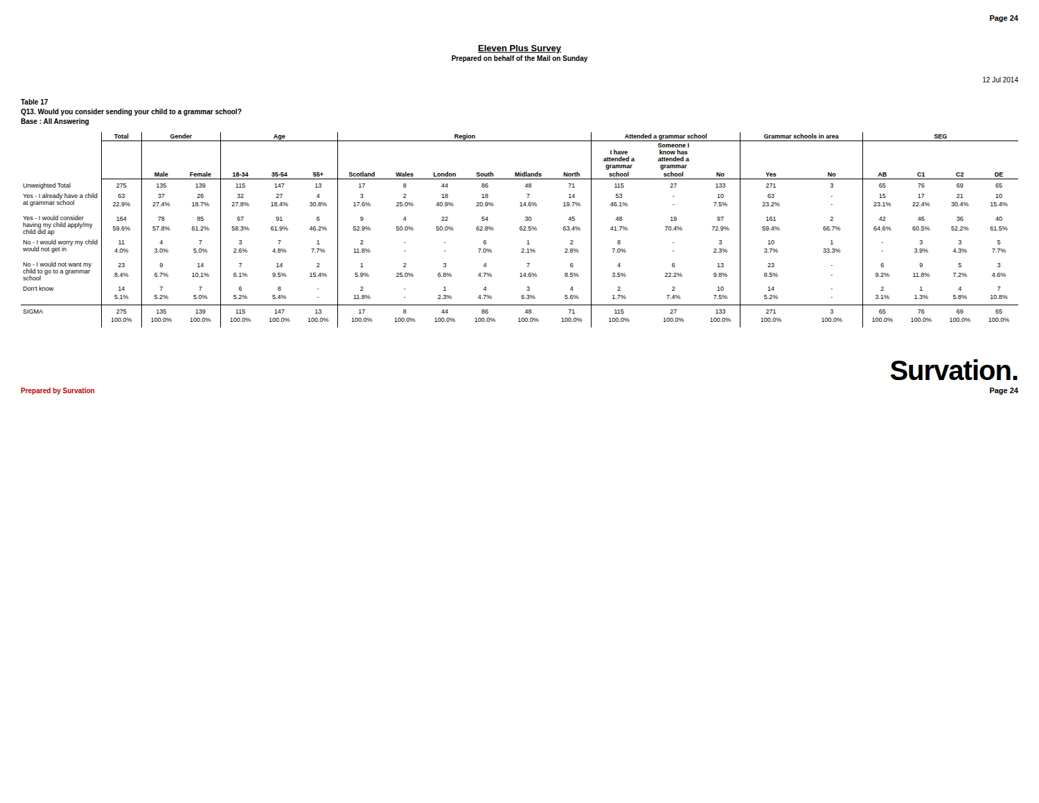Page 24
Eleven Plus Survey
Prepared on behalf of the Mail on Sunday
12 Jul 2014
Table 17
Q13. Would you consider sending your child to a grammar school?
Base : All Answering
| | Total | Gender | Age | Region | Attended a grammar school | Grammar schools in area | SEG |
| --- | --- | --- | --- | --- | --- | --- | --- |
| | | | | | | | | | | | | | I have attended a grammar | Someone I know has attended a grammar | | | | | | | |
| | | Male | Female | 18-34 | 35-54 | 55+ | Scotland | Wales | London | South | Midlands | North | school | school | No | Yes | No | AB | C1 | C2 | DE |
| Unweighted Total | 275 | 135 | 139 | 115 | 147 | 13 | 17 | 8 | 44 | 86 | 48 | 71 | 115 | 27 | 133 | 271 | 3 | 65 | 76 | 69 | 65 |
| Yes - I already have a child at grammar school | 63 | 37 | 26 | 32 | 27 | 4 | 3 | 2 | 18 | 18 | 7 | 14 | 53 | - | 10 | 63 | - | 15 | 17 | 21 | 10 |
| 22.9% | 27.4% | 18.7% | 27.8% | 18.4% | 30.8% | 17.6% | 25.0% | 40.9% | 20.9% | 14.6% | 19.7% | 46.1% | - | 7.5% | 23.2% | - | 23.1% | 22.4% | 30.4% | 15.4% |
| Yes - I would consider having my child apply/my child did ap | 164 | 78 | 85 | 67 | 91 | 6 | 9 | 4 | 22 | 54 | 30 | 45 | 48 | 19 | 97 | 161 | 2 | 42 | 46 | 36 | 40 |
| 59.6% | 57.8% | 61.2% | 58.3% | 61.9% | 46.2% | 52.9% | 50.0% | 50.0% | 62.8% | 62.5% | 63.4% | 41.7% | 70.4% | 72.9% | 59.4% | 66.7% | 64.6% | 60.5% | 52.2% | 61.5% |
| No - I would worry my child would not get in | 11 | 4 | 7 | 3 | 7 | 1 | 2 | - | - | 6 | 1 | 2 | 8 | - | 3 | 10 | 1 | - | 3 | 3 | 5 |
| 4.0% | 3.0% | 5.0% | 2.6% | 4.8% | 7.7% | 11.8% | - | - | 7.0% | 2.1% | 2.8% | 7.0% | - | 2.3% | 3.7% | 33.3% | - | 3.9% | 4.3% | 7.7% |
| No - I would not want my child to go to a grammar school | 23 | 9 | 14 | 7 | 14 | 2 | 1 | 2 | 3 | 4 | 7 | 6 | 4 | 6 | 13 | 23 | - | 6 | 9 | 5 | 3 |
| 8.4% | 6.7% | 10.1% | 6.1% | 9.5% | 15.4% | 5.9% | 25.0% | 6.8% | 4.7% | 14.6% | 8.5% | 3.5% | 22.2% | 9.8% | 8.5% | - | 9.2% | 11.8% | 7.2% | 4.6% |
| Don't know | 14 | 7 | 7 | 6 | 8 | - | 2 | - | 1 | 4 | 3 | 4 | 2 | 2 | 10 | 14 | - | 2 | 1 | 4 | 7 |
| 5.1% | 5.2% | 5.0% | 5.2% | 5.4% | - | 11.8% | - | 2.3% | 4.7% | 6.3% | 5.6% | 1.7% | 7.4% | 7.5% | 5.2% | - | 3.1% | 1.3% | 5.8% | 10.8% |
| SIGMA | 275 | 135 | 139 | 115 | 147 | 13 | 17 | 8 | 44 | 86 | 48 | 71 | 115 | 27 | 133 | 271 | 3 | 65 | 76 | 69 | 65 |
| 100.0% | 100.0% | 100.0% | 100.0% | 100.0% | 100.0% | 100.0% | 100.0% | 100.0% | 100.0% | 100.0% | 100.0% | 100.0% | 100.0% | 100.0% | 100.0% | 100.0% | 100.0% | 100.0% | 100.0% | 100.0% |
Prepared by Survation
Survation.
Page 24